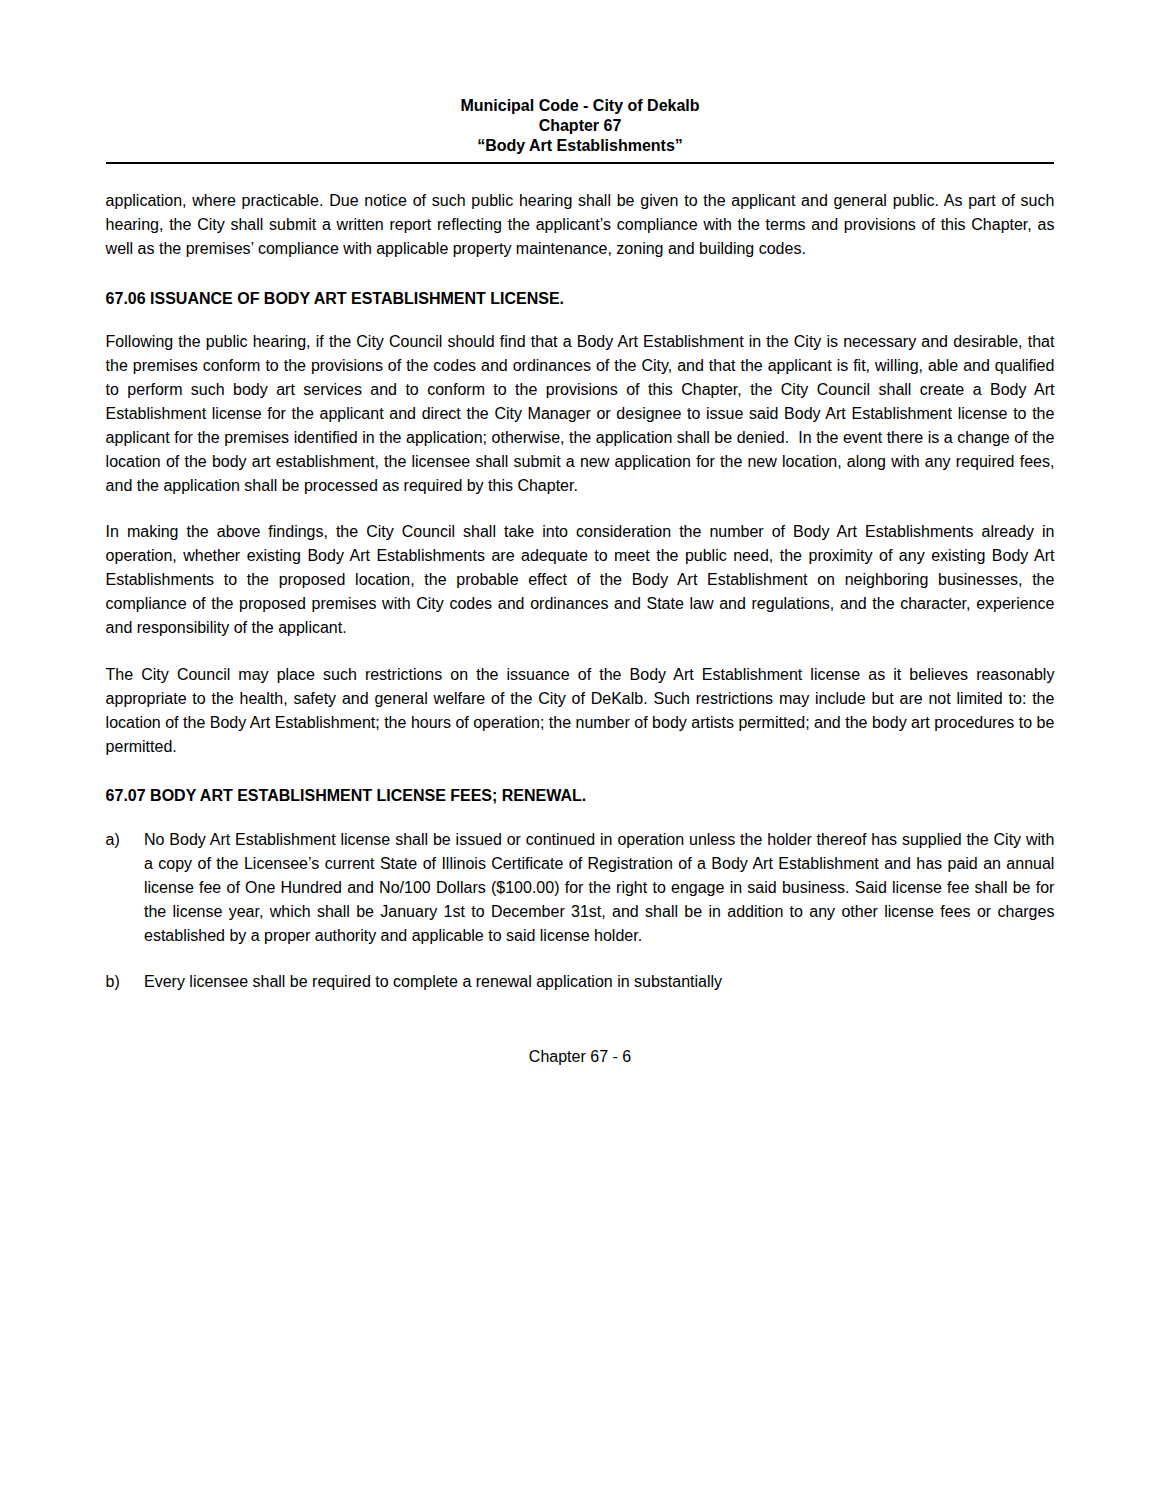Municipal Code - City of Dekalb Chapter 67 “Body Art Establishments”
application, where practicable. Due notice of such public hearing shall be given to the applicant and general public. As part of such hearing, the City shall submit a written report reflecting the applicant’s compliance with the terms and provisions of this Chapter, as well as the premises’ compliance with applicable property maintenance, zoning and building codes.
67.06 ISSUANCE OF BODY ART ESTABLISHMENT LICENSE.
Following the public hearing, if the City Council should find that a Body Art Establishment in the City is necessary and desirable, that the premises conform to the provisions of the codes and ordinances of the City, and that the applicant is fit, willing, able and qualified to perform such body art services and to conform to the provisions of this Chapter, the City Council shall create a Body Art Establishment license for the applicant and direct the City Manager or designee to issue said Body Art Establishment license to the applicant for the premises identified in the application; otherwise, the application shall be denied. In the event there is a change of the location of the body art establishment, the licensee shall submit a new application for the new location, along with any required fees, and the application shall be processed as required by this Chapter.
In making the above findings, the City Council shall take into consideration the number of Body Art Establishments already in operation, whether existing Body Art Establishments are adequate to meet the public need, the proximity of any existing Body Art Establishments to the proposed location, the probable effect of the Body Art Establishment on neighboring businesses, the compliance of the proposed premises with City codes and ordinances and State law and regulations, and the character, experience and responsibility of the applicant.
The City Council may place such restrictions on the issuance of the Body Art Establishment license as it believes reasonably appropriate to the health, safety and general welfare of the City of DeKalb. Such restrictions may include but are not limited to: the location of the Body Art Establishment; the hours of operation; the number of body artists permitted; and the body art procedures to be permitted.
67.07 BODY ART ESTABLISHMENT LICENSE FEES; RENEWAL.
a) No Body Art Establishment license shall be issued or continued in operation unless the holder thereof has supplied the City with a copy of the Licensee’s current State of Illinois Certificate of Registration of a Body Art Establishment and has paid an annual license fee of One Hundred and No/100 Dollars ($100.00) for the right to engage in said business. Said license fee shall be for the license year, which shall be January 1st to December 31st, and shall be in addition to any other license fees or charges established by a proper authority and applicable to said license holder.
b) Every licensee shall be required to complete a renewal application in substantially
Chapter 67 - 6